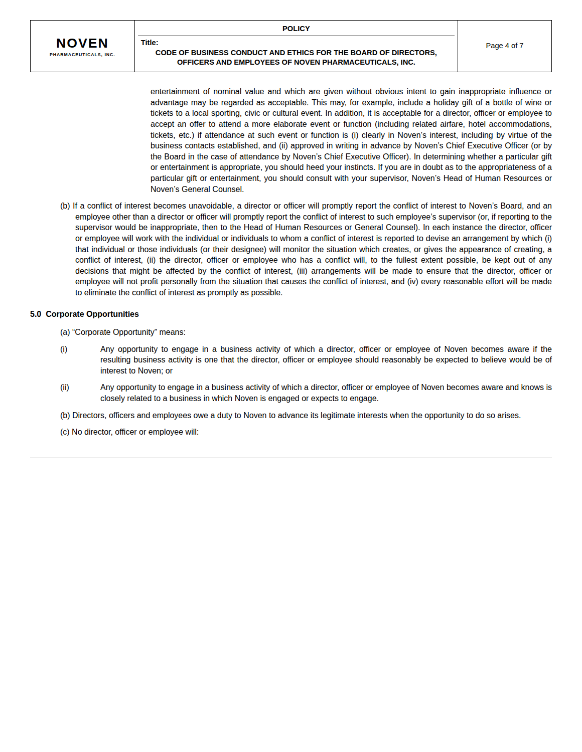| NOVEN PHARMACEUTICALS, INC. | POLICY Title: CODE OF BUSINESS CONDUCT AND ETHICS FOR THE BOARD OF DIRECTORS, OFFICERS AND EMPLOYEES OF NOVEN PHARMACEUTICALS, INC. | Page 4 of 7 |
entertainment of nominal value and which are given without obvious intent to gain inappropriate influence or advantage may be regarded as acceptable. This may, for example, include a holiday gift of a bottle of wine or tickets to a local sporting, civic or cultural event. In addition, it is acceptable for a director, officer or employee to accept an offer to attend a more elaborate event or function (including related airfare, hotel accommodations, tickets, etc.) if attendance at such event or function is (i) clearly in Noven’s interest, including by virtue of the business contacts established, and (ii) approved in writing in advance by Noven’s Chief Executive Officer (or by the Board in the case of attendance by Noven’s Chief Executive Officer). In determining whether a particular gift or entertainment is appropriate, you should heed your instincts. If you are in doubt as to the appropriateness of a particular gift or entertainment, you should consult with your supervisor, Noven’s Head of Human Resources or Noven’s General Counsel.
(b) If a conflict of interest becomes unavoidable, a director or officer will promptly report the conflict of interest to Noven’s Board, and an employee other than a director or officer will promptly report the conflict of interest to such employee’s supervisor (or, if reporting to the supervisor would be inappropriate, then to the Head of Human Resources or General Counsel). In each instance the director, officer or employee will work with the individual or individuals to whom a conflict of interest is reported to devise an arrangement by which (i) that individual or those individuals (or their designee) will monitor the situation which creates, or gives the appearance of creating, a conflict of interest, (ii) the director, officer or employee who has a conflict will, to the fullest extent possible, be kept out of any decisions that might be affected by the conflict of interest, (iii) arrangements will be made to ensure that the director, officer or employee will not profit personally from the situation that causes the conflict of interest, and (iv) every reasonable effort will be made to eliminate the conflict of interest as promptly as possible.
5.0 Corporate Opportunities
(a) “Corporate Opportunity” means:
(i) Any opportunity to engage in a business activity of which a director, officer or employee of Noven becomes aware if the resulting business activity is one that the director, officer or employee should reasonably be expected to believe would be of interest to Noven; or
(ii) Any opportunity to engage in a business activity of which a director, officer or employee of Noven becomes aware and knows is closely related to a business in which Noven is engaged or expects to engage.
(b) Directors, officers and employees owe a duty to Noven to advance its legitimate interests when the opportunity to do so arises.
(c) No director, officer or employee will: